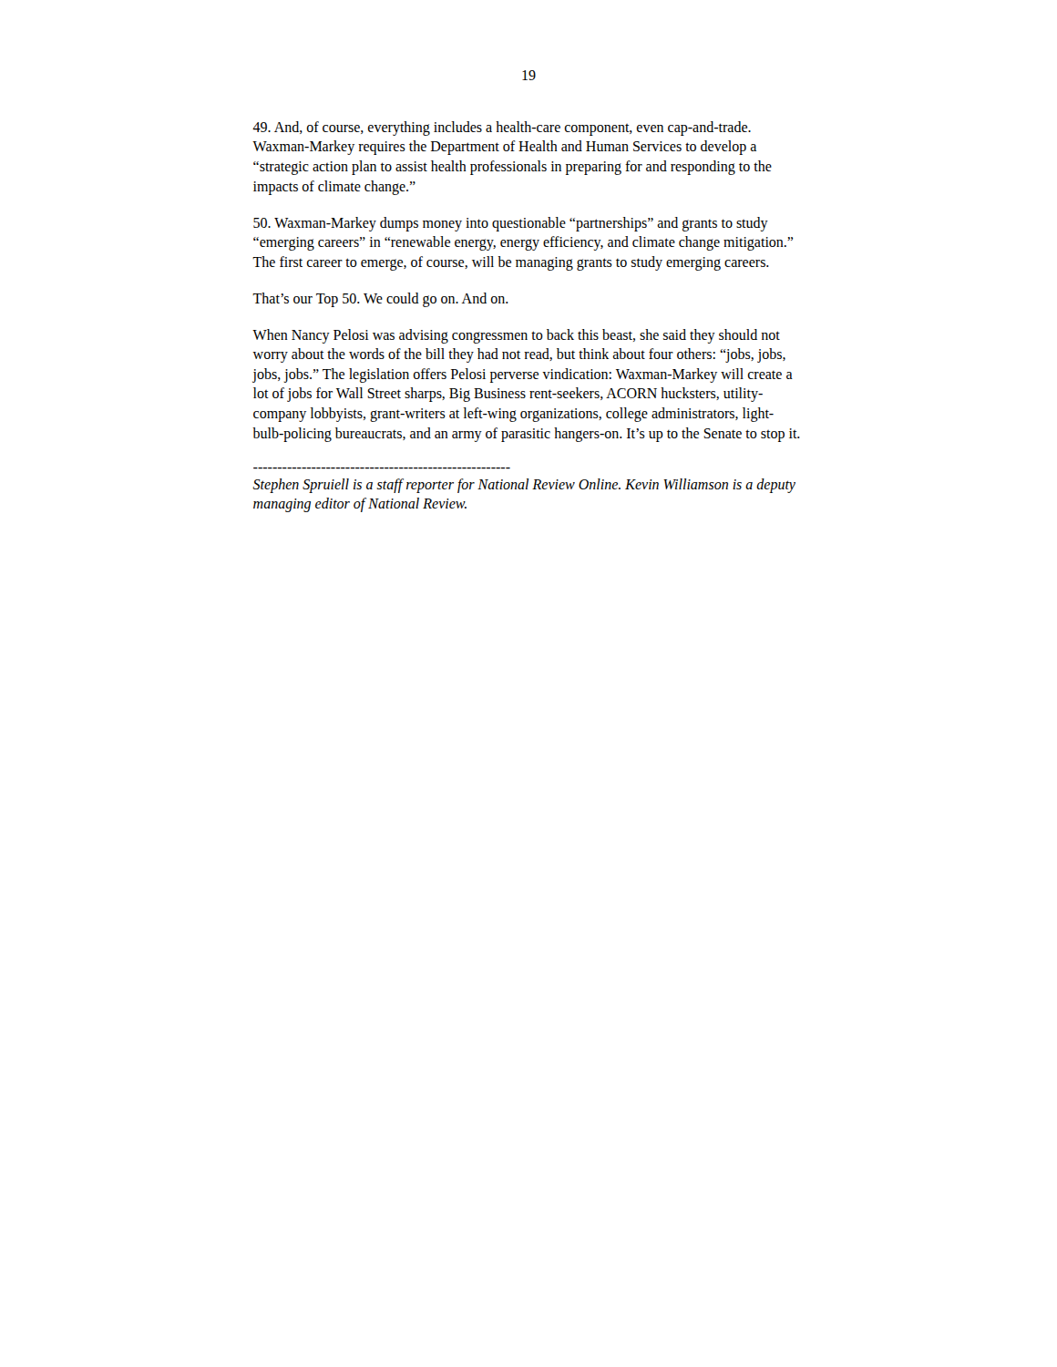19
49. And, of course, everything includes a health-care component, even cap-and-trade. Waxman-Markey requires the Department of Health and Human Services to develop a “strategic action plan to assist health professionals in preparing for and responding to the impacts of climate change.”
50. Waxman-Markey dumps money into questionable “partnerships” and grants to study “emerging careers” in “renewable energy, energy efficiency, and climate change mitigation.” The first career to emerge, of course, will be managing grants to study emerging careers.
That’s our Top 50. We could go on. And on.
When Nancy Pelosi was advising congressmen to back this beast, she said they should not worry about the words of the bill they had not read, but think about four others: “jobs, jobs, jobs, jobs.” The legislation offers Pelosi perverse vindication: Waxman-Markey will create a lot of jobs for Wall Street sharps, Big Business rent-seekers, ACORN hucksters, utility-company lobbyists, grant-writers at left-wing organizations, college administrators, light-bulb-policing bureaucrats, and an army of parasitic hangers-on. It’s up to the Senate to stop it.
-----------------------------------------------------
Stephen Spruiell is a staff reporter for National Review Online. Kevin Williamson is a deputy managing editor of National Review.